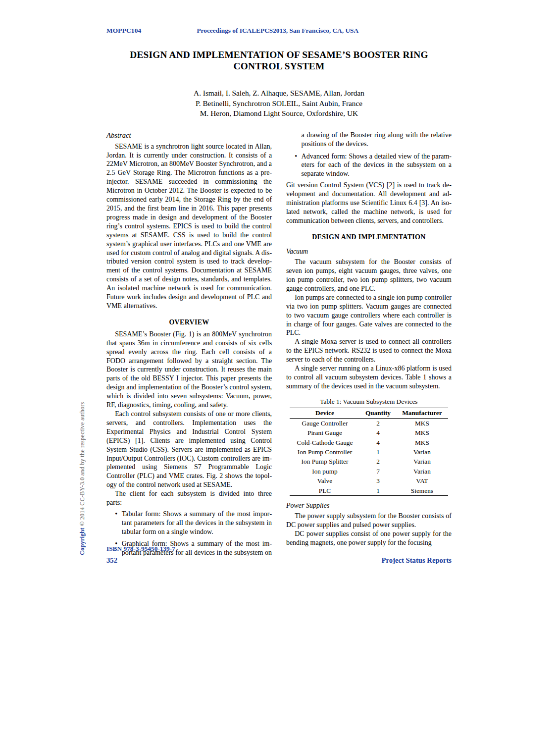MOPPC104
Proceedings of ICALEPCS2013, San Francisco, CA, USA
DESIGN AND IMPLEMENTATION OF SESAME’S BOOSTER RING
CONTROL SYSTEM
A. Ismail, I. Saleh, Z. Alhaque, SESAME, Allan, Jordan
P. Betinelli, Synchrotron SOLEIL, Saint Aubin, France
M. Heron, Diamond Light Source, Oxfordshire, UK
Abstract
SESAME is a synchrotron light source located in Allan, Jordan. It is currently under construction. It consists of a 22MeV Microtron, an 800MeV Booster Synchrotron, and a 2.5 GeV Storage Ring. The Microtron functions as a pre-injector. SESAME succeeded in commissioning the Microtron in October 2012. The Booster is expected to be commissioned early 2014, the Storage Ring by the end of 2015, and the first beam line in 2016. This paper presents progress made in design and development of the Booster ring’s control systems. EPICS is used to build the control systems at SESAME. CSS is used to build the control system’s graphical user interfaces. PLCs and one VME are used for custom control of analog and digital signals. A distributed version control system is used to track development of the control systems. Documentation at SESAME consists of a set of design notes, standards, and templates. An isolated machine network is used for communication. Future work includes design and development of PLC and VME alternatives.
Overview
SESAME’s Booster (Fig. 1) is an 800MeV synchrotron that spans 36m in circumference and consists of six cells spread evenly across the ring. Each cell consists of a FODO arrangement followed by a straight section. The Booster is currently under construction. It reuses the main parts of the old BESSY I injector. This paper presents the design and implementation of the Booster’s control system, which is divided into seven subsystems: Vacuum, power, RF, diagnostics, timing, cooling, and safety.
Each control subsystem consists of one or more clients, servers, and controllers. Implementation uses the Experimental Physics and Industrial Control System (EPICS) [1]. Clients are implemented using Control System Studio (CSS). Servers are implemented as EPICS Input/Output Controllers (IOC). Custom controllers are implemented using Siemens S7 Programmable Logic Controller (PLC) and VME crates. Fig. 2 shows the topology of the control network used at SESAME.
The client for each subsystem is divided into three parts:
Tabular form: Shows a summary of the most important parameters for all the devices in the subsystem in tabular form on a single window.
Graphical form: Shows a summary of the most important parameters for all devices in the subsystem on a drawing of the Booster ring along with the relative positions of the devices.
Advanced form: Shows a detailed view of the parameters for each of the devices in the subsystem on a separate window.
Git version Control System (VCS) [2] is used to track development and documentation. All development and administration platforms use Scientific Linux 6.4 [3]. An isolated network, called the machine network, is used for communication between clients, servers, and controllers.
Design and Implementation
Vacuum
The vacuum subsystem for the Booster consists of seven ion pumps, eight vacuum gauges, three valves, one ion pump controller, two ion pump splitters, two vacuum gauge controllers, and one PLC.
Ion pumps are connected to a single ion pump controller via two ion pump splitters. Vacuum gauges are connected to two vacuum gauge controllers where each controller is in charge of four gauges. Gate valves are connected to the PLC.
A single Moxa server is used to connect all controllers to the EPICS network. RS232 is used to connect the Moxa server to each of the controllers.
A single server running on a Linux-x86 platform is used to control all vacuum subsystem devices. Table 1 shows a summary of the devices used in the vacuum subsystem.
Table 1: Vacuum Subsystem Devices
| Device | Quantity | Manufacturer |
| --- | --- | --- |
| Gauge Controller | 2 | MKS |
| Pirani Gauge | 4 | MKS |
| Cold-Cathode Gauge | 4 | MKS |
| Ion Pump Controller | 1 | Varian |
| Ion Pump Splitter | 2 | Varian |
| Ion pump | 7 | Varian |
| Valve | 3 | VAT |
| PLC | 1 | Siemens |
Power Supplies
The power supply subsystem for the Booster consists of DC power supplies and pulsed power supplies.
DC power supplies consist of one power supply for the bending magnets, one power supply for the focusing
Copyright © 2014 CC-BY-3.0 and by the respective authors
ISBN 978-3-95450-139-7
352
Project Status Reports